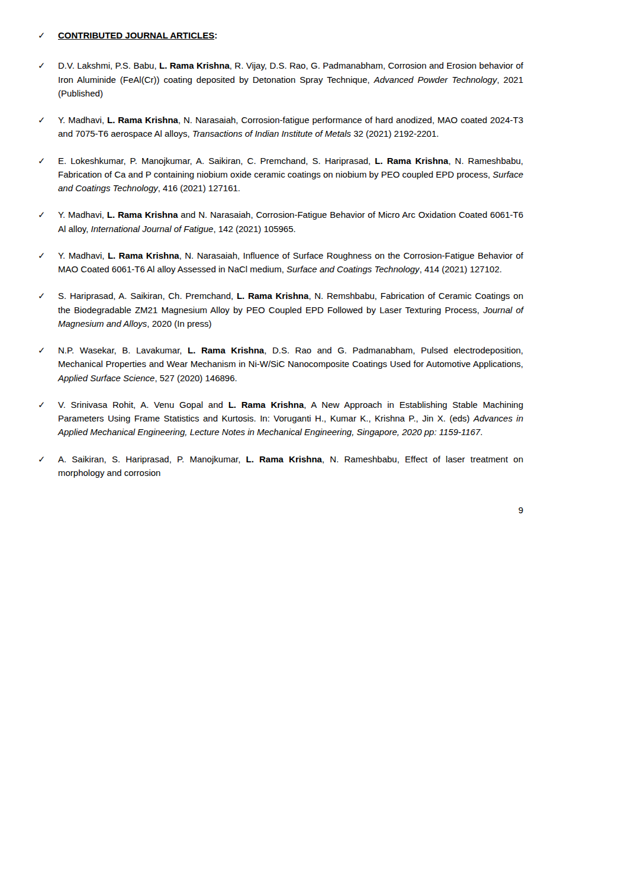CONTRIBUTED JOURNAL ARTICLES:
D.V. Lakshmi, P.S. Babu, L. Rama Krishna, R. Vijay, D.S. Rao, G. Padmanabham, Corrosion and Erosion behavior of Iron Aluminide (FeAl(Cr)) coating deposited by Detonation Spray Technique, Advanced Powder Technology, 2021 (Published)
Y. Madhavi, L. Rama Krishna, N. Narasaiah, Corrosion-fatigue performance of hard anodized, MAO coated 2024-T3 and 7075-T6 aerospace Al alloys, Transactions of Indian Institute of Metals 32 (2021) 2192-2201.
E. Lokeshkumar, P. Manojkumar, A. Saikiran, C. Premchand, S. Hariprasad, L. Rama Krishna, N. Rameshbabu, Fabrication of Ca and P containing niobium oxide ceramic coatings on niobium by PEO coupled EPD process, Surface and Coatings Technology, 416 (2021) 127161.
Y. Madhavi, L. Rama Krishna and N. Narasaiah, Corrosion-Fatigue Behavior of Micro Arc Oxidation Coated 6061-T6 Al alloy, International Journal of Fatigue, 142 (2021) 105965.
Y. Madhavi, L. Rama Krishna, N. Narasaiah, Influence of Surface Roughness on the Corrosion-Fatigue Behavior of MAO Coated 6061-T6 Al alloy Assessed in NaCl medium, Surface and Coatings Technology, 414 (2021) 127102.
S. Hariprasad, A. Saikiran, Ch. Premchand, L. Rama Krishna, N. Remshbabu, Fabrication of Ceramic Coatings on the Biodegradable ZM21 Magnesium Alloy by PEO Coupled EPD Followed by Laser Texturing Process, Journal of Magnesium and Alloys, 2020 (In press)
N.P. Wasekar, B. Lavakumar, L. Rama Krishna, D.S. Rao and G. Padmanabham, Pulsed electrodeposition, Mechanical Properties and Wear Mechanism in Ni-W/SiC Nanocomposite Coatings Used for Automotive Applications, Applied Surface Science, 527 (2020) 146896.
V. Srinivasa Rohit, A. Venu Gopal and L. Rama Krishna, A New Approach in Establishing Stable Machining Parameters Using Frame Statistics and Kurtosis. In: Voruganti H., Kumar K., Krishna P., Jin X. (eds) Advances in Applied Mechanical Engineering, Lecture Notes in Mechanical Engineering, Singapore, 2020 pp: 1159-1167.
A. Saikiran, S. Hariprasad, P. Manojkumar, L. Rama Krishna, N. Rameshbabu, Effect of laser treatment on morphology and corrosion
9